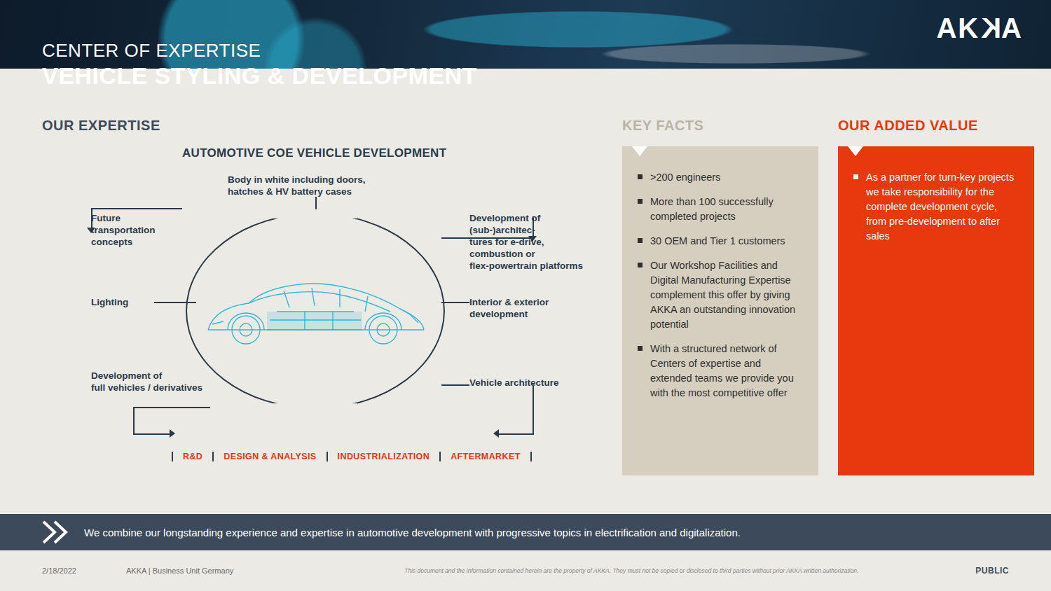AKKA
CENTER OF EXPERTISE
VEHICLE STYLING & DEVELOPMENT
OUR EXPERTISE
AUTOMOTIVE COE VEHICLE DEVELOPMENT
Body in white including doors,
hatches & HV battery cases
Development of (sub-)architec-
tures for e-drive, combustion or
flex-powertrain platforms
Future
transportation concepts
Lighting
Interior & exterior
development
Development of
full vehicles / derivatives
Vehicle architecture
R&D DESIGN & ANALYSIS INDUSTRIALIZATION AFTERMARKET
KEY FACTS
>200 engineers
More than 100 successfully completed projects
30 OEM and Tier 1 customers
Our Workshop Facilities and Digital Manufacturing Expertise complement this offer by giving AKKA an outstanding innovation potential
With a structured network of Centers of expertise and extended teams we provide you with the most competitive offer
OUR ADDED VALUE
As a partner for turn-key projects we take responsibility for the complete development cycle, from pre-development to after sales
We combine our longstanding experience and expertise in automotive development with progressive topics in electrification and digitalization.
2/18/2022
AKKA | Business Unit Germany
This document and the information contained herein are the property of AKKA. They must not be copied or disclosed to third parties without prior AKKA written authorization.
PUBLIC